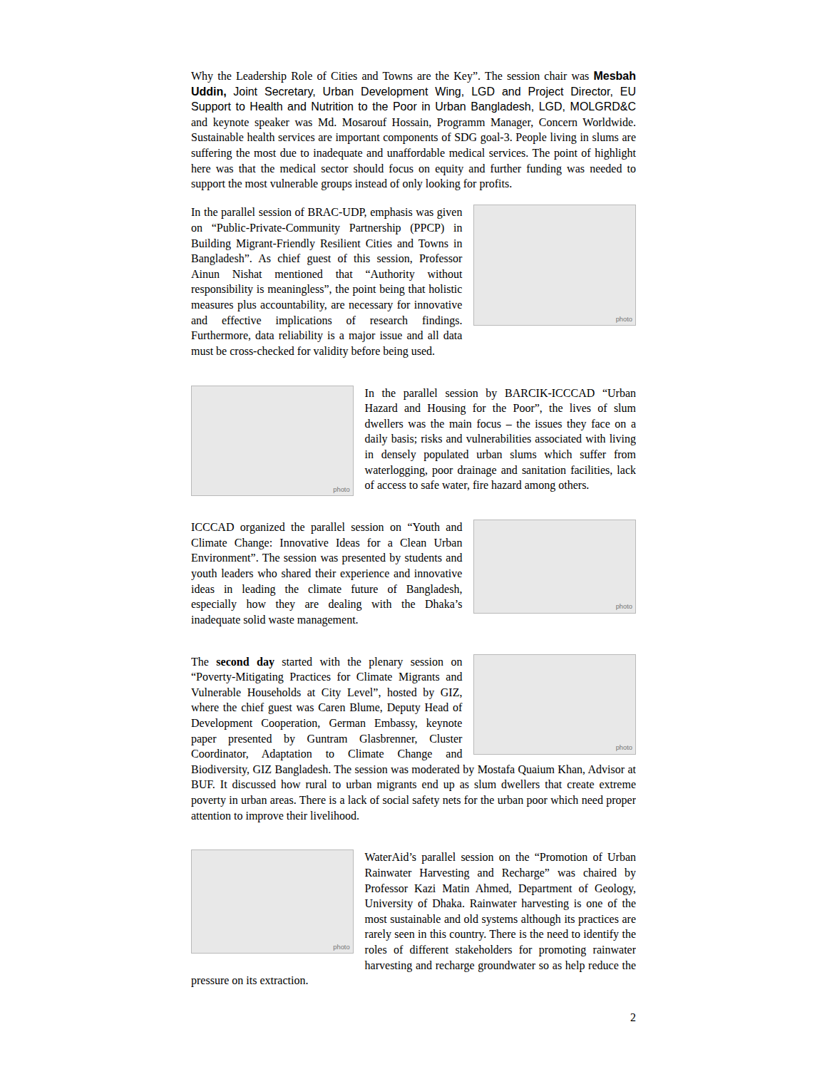Why the Leadership Role of Cities and Towns are the Key”. The session chair was Mesbah Uddin, Joint Secretary, Urban Development Wing, LGD and Project Director, EU Support to Health and Nutrition to the Poor in Urban Bangladesh, LGD, MOLGRD&C and keynote speaker was Md. Mosarouf Hossain, Programm Manager, Concern Worldwide. Sustainable health services are important components of SDG goal-3. People living in slums are suffering the most due to inadequate and unaffordable medical services. The point of highlight here was that the medical sector should focus on equity and further funding was needed to support the most vulnerable groups instead of only looking for profits.
photo
In the parallel session of BRAC-UDP, emphasis was given on “Public-Private-Community Partnership (PPCP) in Building Migrant-Friendly Resilient Cities and Towns in Bangladesh”. As chief guest of this session, Professor Ainun Nishat mentioned that “Authority without responsibility is meaningless”, the point being that holistic measures plus accountability, are necessary for innovative and effective implications of research findings. Furthermore, data reliability is a major issue and all data must be cross-checked for validity before being used.
photo
In the parallel session by BARCIK-ICCCAD “Urban Hazard and Housing for the Poor”, the lives of slum dwellers was the main focus – the issues they face on a daily basis; risks and vulnerabilities associated with living in densely populated urban slums which suffer from waterlogging, poor drainage and sanitation facilities, lack of access to safe water, fire hazard among others.
photo
ICCCAD organized the parallel session on “Youth and Climate Change: Innovative Ideas for a Clean Urban Environment”. The session was presented by students and youth leaders who shared their experience and innovative ideas in leading the climate future of Bangladesh, especially how they are dealing with the Dhaka’s inadequate solid waste management.
photo
The second day started with the plenary session on “Poverty-Mitigating Practices for Climate Migrants and Vulnerable Households at City Level”, hosted by GIZ, where the chief guest was Caren Blume, Deputy Head of Development Cooperation, German Embassy, keynote paper presented by Guntram Glasbrenner, Cluster Coordinator, Adaptation to Climate Change and Biodiversity, GIZ Bangladesh. The session was moderated by Mostafa Quaium Khan, Advisor at BUF. It discussed how rural to urban migrants end up as slum dwellers that create extreme poverty in urban areas. There is a lack of social safety nets for the urban poor which need proper attention to improve their livelihood.
photo
WaterAid’s parallel session on the “Promotion of Urban Rainwater Harvesting and Recharge” was chaired by Professor Kazi Matin Ahmed, Department of Geology, University of Dhaka. Rainwater harvesting is one of the most sustainable and old systems although its practices are rarely seen in this country. There is the need to identify the roles of different stakeholders for promoting rainwater harvesting and recharge groundwater so as help reduce the pressure on its extraction.
2